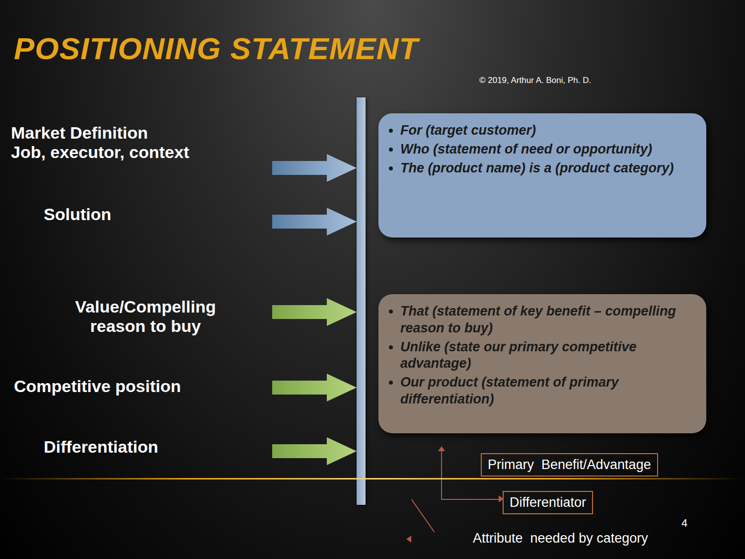POSITIONING STATEMENT
© 2019, Arthur A. Boni, Ph. D.
Market Definition
Job, executor, context
Solution
Value/Compelling
reason to buy
Competitive position
Differentiation
For (target customer)
Who (statement of need or opportunity)
The (product name) is a (product category)
That (statement of key benefit – compelling reason to buy)
Unlike (state our primary competitive advantage)
Our product (statement of primary differentiation)
Primary Benefit/Advantage
Differentiator
Attribute needed by category
4